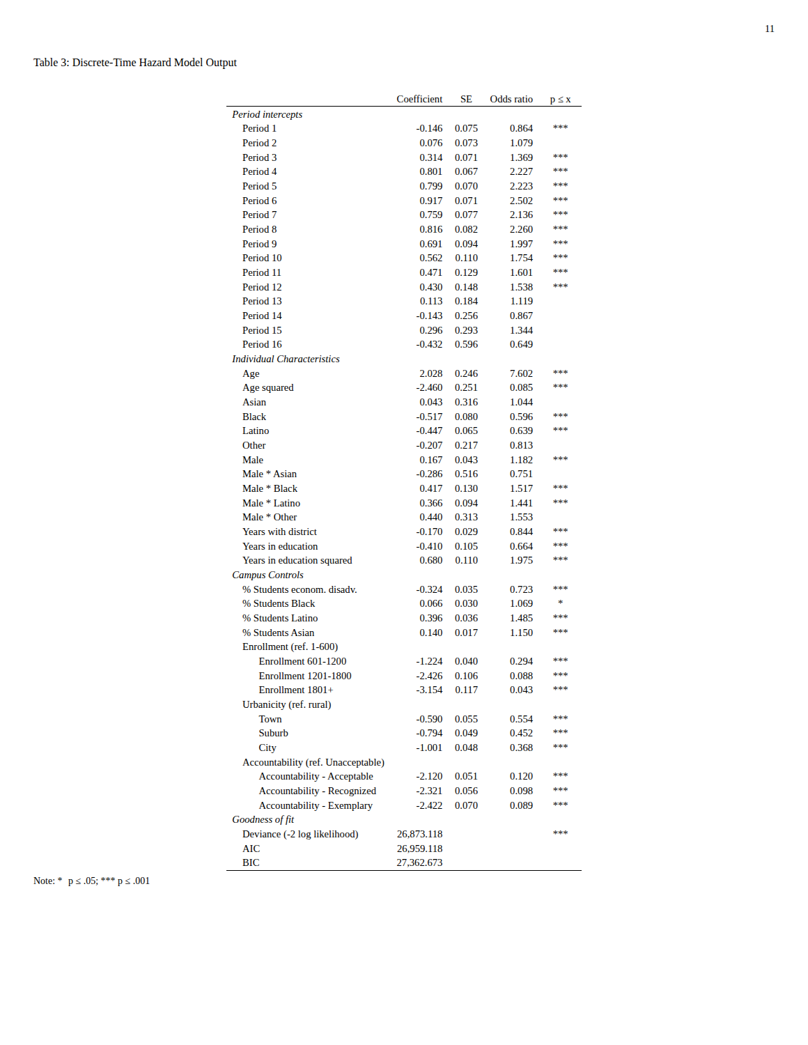11
Table 3: Discrete-Time Hazard Model Output
| | Coefficient | SE | Odds ratio | p ≤ x |
| --- | --- | --- | --- | --- |
| Period intercepts |
| Period 1 | -0.146 | 0.075 | 0.864 | *** |
| Period 2 | 0.076 | 0.073 | 1.079 | |
| Period 3 | 0.314 | 0.071 | 1.369 | *** |
| Period 4 | 0.801 | 0.067 | 2.227 | *** |
| Period 5 | 0.799 | 0.070 | 2.223 | *** |
| Period 6 | 0.917 | 0.071 | 2.502 | *** |
| Period 7 | 0.759 | 0.077 | 2.136 | *** |
| Period 8 | 0.816 | 0.082 | 2.260 | *** |
| Period 9 | 0.691 | 0.094 | 1.997 | *** |
| Period 10 | 0.562 | 0.110 | 1.754 | *** |
| Period 11 | 0.471 | 0.129 | 1.601 | *** |
| Period 12 | 0.430 | 0.148 | 1.538 | *** |
| Period 13 | 0.113 | 0.184 | 1.119 | |
| Period 14 | -0.143 | 0.256 | 0.867 | |
| Period 15 | 0.296 | 0.293 | 1.344 | |
| Period 16 | -0.432 | 0.596 | 0.649 | |
| Individual Characteristics |
| Age | 2.028 | 0.246 | 7.602 | *** |
| Age squared | -2.460 | 0.251 | 0.085 | *** |
| Asian | 0.043 | 0.316 | 1.044 | |
| Black | -0.517 | 0.080 | 0.596 | *** |
| Latino | -0.447 | 0.065 | 0.639 | *** |
| Other | -0.207 | 0.217 | 0.813 | |
| Male | 0.167 | 0.043 | 1.182 | *** |
| Male * Asian | -0.286 | 0.516 | 0.751 | |
| Male * Black | 0.417 | 0.130 | 1.517 | *** |
| Male * Latino | 0.366 | 0.094 | 1.441 | *** |
| Male * Other | 0.440 | 0.313 | 1.553 | |
| Years with district | -0.170 | 0.029 | 0.844 | *** |
| Years in education | -0.410 | 0.105 | 0.664 | *** |
| Years in education squared | 0.680 | 0.110 | 1.975 | *** |
| Campus Controls |
| % Students econom. disadv. | -0.324 | 0.035 | 0.723 | *** |
| % Students Black | 0.066 | 0.030 | 1.069 | * |
| % Students Latino | 0.396 | 0.036 | 1.485 | *** |
| % Students Asian | 0.140 | 0.017 | 1.150 | *** |
| Enrollment (ref. 1-600) | | | | |
| Enrollment 601-1200 | -1.224 | 0.040 | 0.294 | *** |
| Enrollment 1201-1800 | -2.426 | 0.106 | 0.088 | *** |
| Enrollment 1801+ | -3.154 | 0.117 | 0.043 | *** |
| Urbanicity (ref. rural) | | | | |
| Town | -0.590 | 0.055 | 0.554 | *** |
| Suburb | -0.794 | 0.049 | 0.452 | *** |
| City | -1.001 | 0.048 | 0.368 | *** |
| Accountability (ref. Unacceptable) | | | | |
| Accountability - Acceptable | -2.120 | 0.051 | 0.120 | *** |
| Accountability - Recognized | -2.321 | 0.056 | 0.098 | *** |
| Accountability - Exemplary | -2.422 | 0.070 | 0.089 | *** |
| Goodness of fit |
| Deviance (-2 log likelihood) | 26,873.118 | | | *** |
| AIC | 26,959.118 | | | |
| BIC | 27,362.673 | | | |
Note: *p ≤ .05; *** p ≤ .001